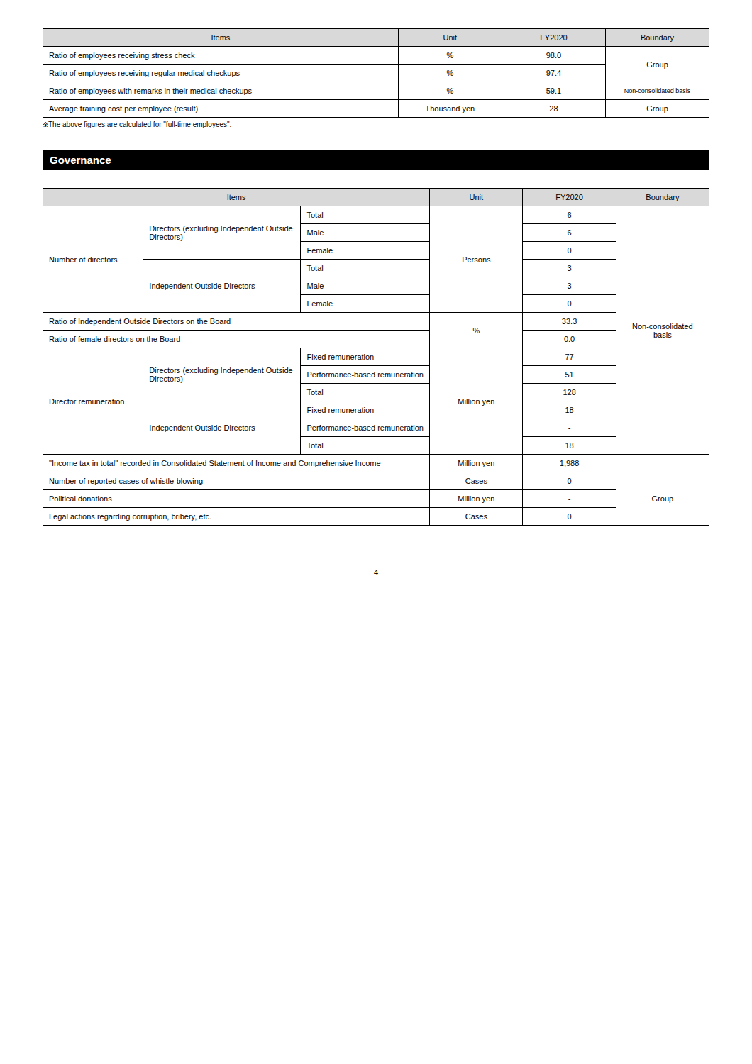| Items | Unit | FY2020 | Boundary |
| --- | --- | --- | --- |
| Ratio of employees receiving stress check | % | 98.0 | Group |
| Ratio of employees receiving regular medical checkups | % | 97.4 |
| Ratio of employees with remarks in their medical checkups | % | 59.1 | Non-consolidated basis |
| Average training cost per employee (result) | Thousand yen | 28 | Group |
※The above figures are calculated for "full-time employees".
Governance
| Items | Unit | FY2020 | Boundary |
| --- | --- | --- | --- |
| Number of directors | Directors (excluding Independent Outside Directors) | Total | Persons | 6 | Non-consolidated basis |
| Male | 6 |
| Female | 0 |
| Independent Outside Directors | Total | 3 |
| Male | 3 |
| Female | 0 |
| Ratio of Independent Outside Directors on the Board | % | 33.3 |
| Ratio of female directors on the Board | 0.0 |
| Director remuneration | Directors (excluding Independent Outside Directors) | Fixed remuneration | Million yen | 77 |
| Performance-based remuneration | 51 |
| Total | 128 |
| Independent Outside Directors | Fixed remuneration | 18 |
| Performance-based remuneration | - |
| Total | 18 |
| "Income tax in total" recorded in Consolidated Statement of Income and Comprehensive Income | Million yen | 1,988 | |
| Number of reported cases of whistle-blowing | Cases | 0 | Group |
| Political donations | Million yen | - |
| Legal actions regarding corruption, bribery, etc. | Cases | 0 |
4